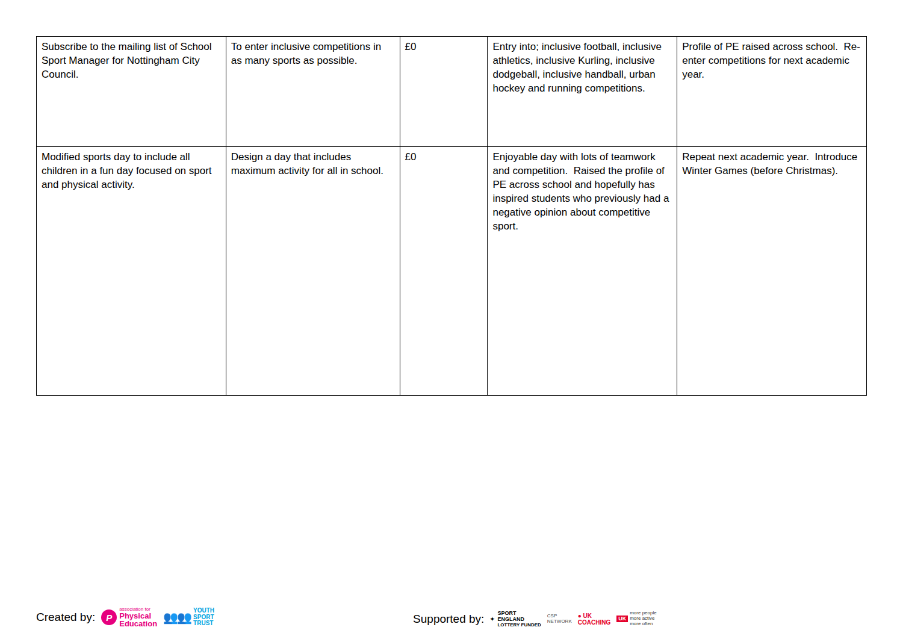| Subscribe to the mailing list of School Sport Manager for Nottingham City Council. | To enter inclusive competitions in as many sports as possible. | £0 | Entry into; inclusive football, inclusive athletics, inclusive Kurling, inclusive dodgeball, inclusive handball, urban hockey and running competitions. | Profile of PE raised across school. Re-enter competitions for next academic year. |
| Modified sports day to include all children in a fun day focused on sport and physical activity. | Design a day that includes maximum activity for all in school. | £0 | Enjoyable day with lots of teamwork and competition. Raised the profile of PE across school and hopefully has inspired students who previously had a negative opinion about competitive sport. | Repeat next academic year. Introduce Winter Games (before Christmas). |
Created by: P association for Physical
Education 👥👥 Youth
Sport
Trust
Supported by: ✦ Sport
England LOTTERY FUNDED CSP
NETWORK ● UK
Coaching UK more people
more active
more often